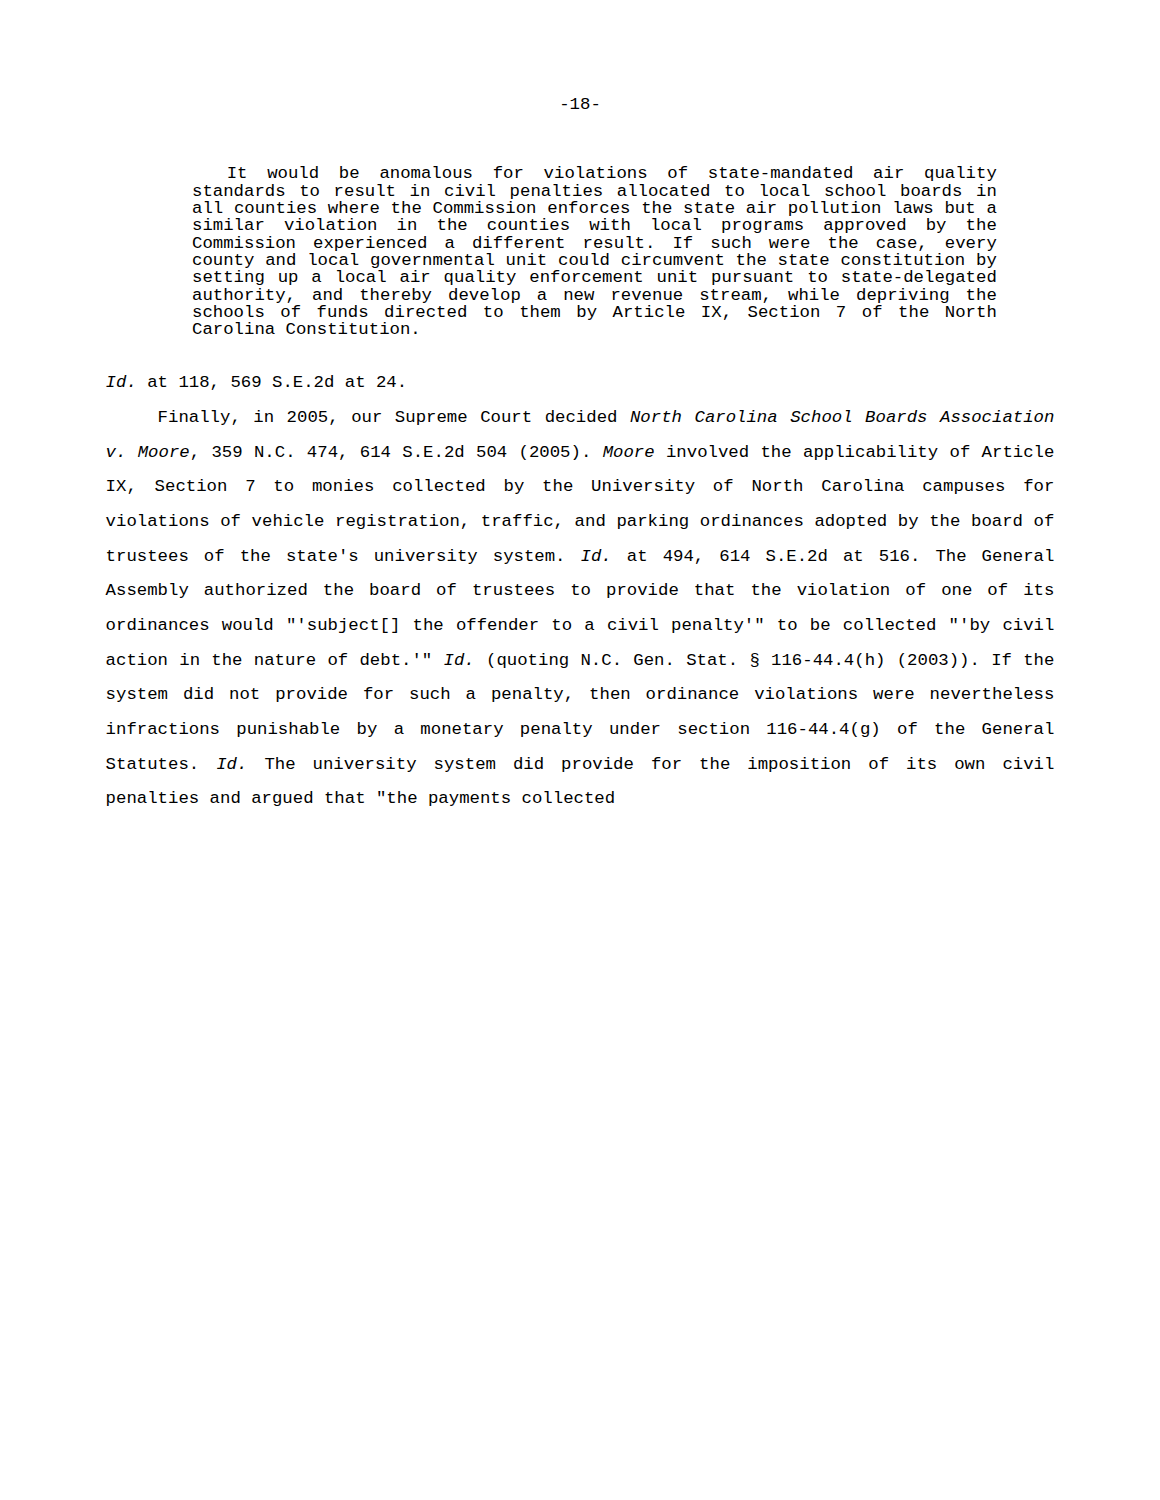-18-
It would be anomalous for violations of state-mandated air quality standards to result in civil penalties allocated to local school boards in all counties where the Commission enforces the state air pollution laws but a similar violation in the counties with local programs approved by the Commission experienced a different result. If such were the case, every county and local governmental unit could circumvent the state constitution by setting up a local air quality enforcement unit pursuant to state-delegated authority, and thereby develop a new revenue stream, while depriving the schools of funds directed to them by Article IX, Section 7 of the North Carolina Constitution.
Id. at 118, 569 S.E.2d at 24.
Finally, in 2005, our Supreme Court decided North Carolina School Boards Association v. Moore, 359 N.C. 474, 614 S.E.2d 504 (2005). Moore involved the applicability of Article IX, Section 7 to monies collected by the University of North Carolina campuses for violations of vehicle registration, traffic, and parking ordinances adopted by the board of trustees of the state's university system. Id. at 494, 614 S.E.2d at 516. The General Assembly authorized the board of trustees to provide that the violation of one of its ordinances would "'subject[] the offender to a civil penalty'" to be collected "'by civil action in the nature of debt.'" Id. (quoting N.C. Gen. Stat. § 116-44.4(h) (2003)). If the system did not provide for such a penalty, then ordinance violations were nevertheless infractions punishable by a monetary penalty under section 116-44.4(g) of the General Statutes. Id. The university system did provide for the imposition of its own civil penalties and argued that "the payments collected